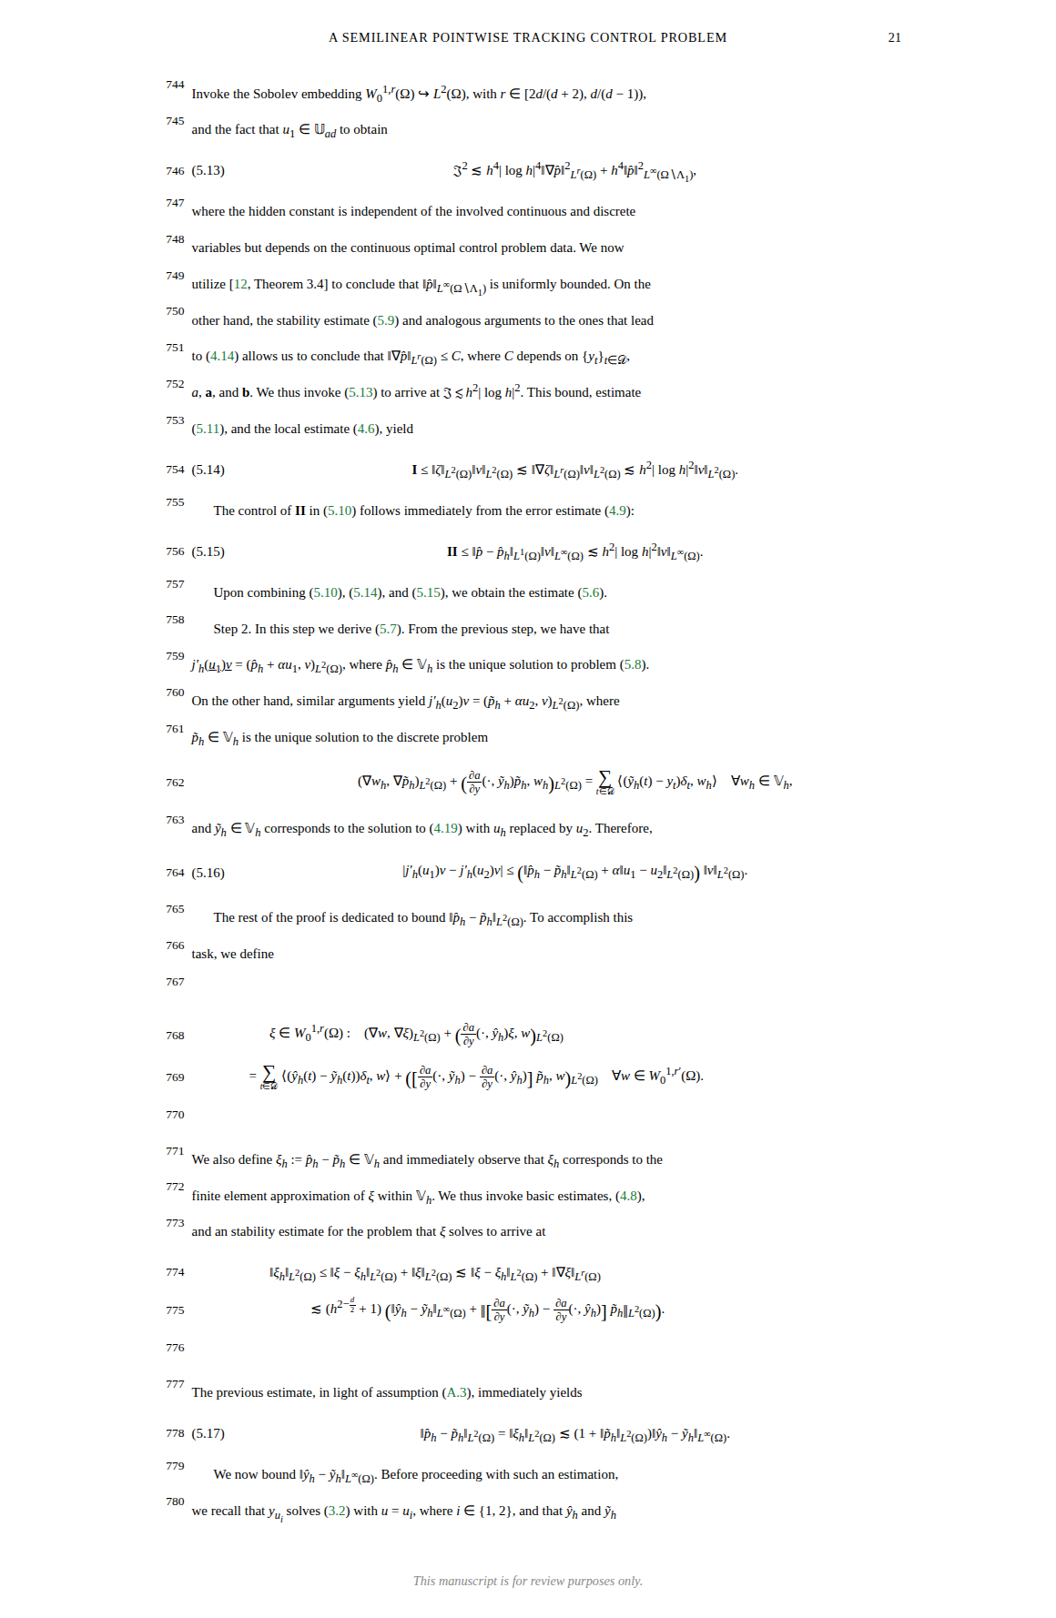A SEMILINEAR POINTWISE TRACKING CONTROL PROBLEM 21
744
Invoke the Sobolev embedding W01,r(Ω) ↪ L2(Ω), with r ∈ [2d/(d + 2), d/(d − 1)),
745
and the fact that u1 ∈ 𝕌ad to obtain
746 (5.13) 𝔍2 ≲ h4| log h|4‖∇p̂‖2Lr(Ω) + h4‖p̂‖2L∞(Ω∖Λ1),
747
where the hidden constant is independent of the involved continuous and discrete
748
variables but depends on the continuous optimal control problem data. We now
749
utilize [12, Theorem 3.4] to conclude that ‖p̂‖L∞(Ω∖Λ1) is uniformly bounded. On the
750
other hand, the stability estimate (5.9) and analogous arguments to the ones that lead
751
to (4.14) allows us to conclude that ‖∇p̂‖Lr(Ω) ≤ C, where C depends on {yt}t∈𝒟,
752
a, a, and b. We thus invoke (5.13) to arrive at 𝔍 ≲ h2| log h|2. This bound, estimate
753
(5.11), and the local estimate (4.6), yield
754 (5.14) I ≤ ‖ζ‖L2(Ω)‖v‖L2(Ω) ≲ ‖∇ζ‖Lr(Ω)‖v‖L2(Ω) ≲ h2| log h|2‖v‖L2(Ω).
755
The control of II in (5.10) follows immediately from the error estimate (4.9):
756 (5.15) II ≤ ‖p̂ − p̂h‖L1(Ω)‖v‖L∞(Ω) ≲ h2| log h|2‖v‖L∞(Ω).
757
Upon combining (5.10), (5.14), and (5.15), we obtain the estimate (5.6).
758
Step 2. In this step we derive (5.7). From the previous step, we have that
759
j′h(u1)v = (p̂h + αu1, v)L2(Ω), where p̂h ∈ 𝕍h is the unique solution to problem (5.8).
760
On the other hand, similar arguments yield j′h(u2)v = (p̃h + αu2, v)L2(Ω), where
761
p̃h ∈ 𝕍h is the unique solution to the discrete problem
762 (∇wh, ∇p̃h)L2(Ω) + (∂a∂y(·, ỹh)p̃h, wh)L2(Ω) = ∑t∈𝒟 ⟨(ỹh(t) − yt)δt, wh⟩ ∀wh ∈ 𝕍h,
763
and ỹh ∈ 𝕍h corresponds to the solution to (4.19) with uh replaced by u2. Therefore,
764 (5.16) |j′h(u1)v − j′h(u2)v| ≤ (‖p̂h − p̃h‖L2(Ω) + α‖u1 − u2‖L2(Ω)) ‖v‖L2(Ω).
765
The rest of the proof is dedicated to bound ‖p̂h − p̃h‖L2(Ω). To accomplish this
766
task, we define
767
768 ξ ∈ W01,r(Ω) : (∇w, ∇ξ)L2(Ω) + (∂a∂y(·, ŷh)ξ, w)L2(Ω)
769 = ∑t∈𝒟 ⟨(ŷh(t) − ỹh(t))δt, w⟩ + ([∂a∂y(·, ỹh) − ∂a∂y(·, ŷh)] p̃h, w)L2(Ω) ∀w ∈ W01,r′(Ω).
770
771
We also define ξh := p̂h − p̃h ∈ 𝕍h and immediately observe that ξh corresponds to the
772
finite element approximation of ξ within 𝕍h. We thus invoke basic estimates, (4.8),
773
and an stability estimate for the problem that ξ solves to arrive at
774 ‖ξh‖L2(Ω) ≤ ‖ξ − ξh‖L2(Ω) + ‖ξ‖L2(Ω) ≲ ‖ξ − ξh‖L2(Ω) + ‖∇ξ‖Lr(Ω)
775 ≲ (h2−d 2 + 1) (‖ŷh − ỹh‖L∞(Ω) + ‖[∂a∂y(·, ỹh) − ∂a∂y(·, ŷh)] p̃h‖L2(Ω)).
776
777
The previous estimate, in light of assumption (A.3), immediately yields
778 (5.17) ‖p̂h − p̃h‖L2(Ω) = ‖ξh‖L2(Ω) ≲ (1 + ‖p̃h‖L2(Ω))‖ŷh − ỹh‖L∞(Ω).
779
We now bound ‖ŷh − ỹh‖L∞(Ω). Before proceeding with such an estimation,
780
we recall that yui solves (3.2) with u = ui, where i ∈ {1, 2}, and that ŷh and ỹh
This manuscript is for review purposes only.